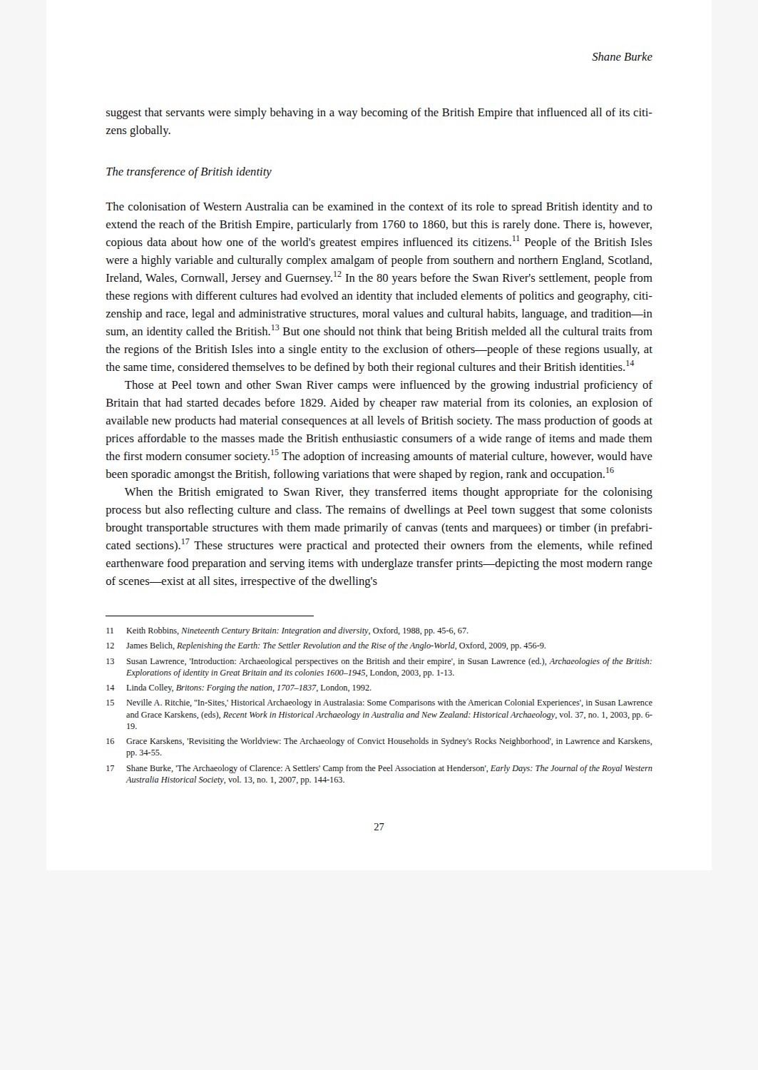Shane Burke
suggest that servants were simply behaving in a way becoming of the British Empire that influenced all of its citizens globally.
The transference of British identity
The colonisation of Western Australia can be examined in the context of its role to spread British identity and to extend the reach of the British Empire, particularly from 1760 to 1860, but this is rarely done. There is, however, copious data about how one of the world's greatest empires influenced its citizens.11 People of the British Isles were a highly variable and culturally complex amalgam of people from southern and northern England, Scotland, Ireland, Wales, Cornwall, Jersey and Guernsey.12 In the 80 years before the Swan River's settlement, people from these regions with different cultures had evolved an identity that included elements of politics and geography, citizenship and race, legal and administrative structures, moral values and cultural habits, language, and tradition—in sum, an identity called the British.13 But one should not think that being British melded all the cultural traits from the regions of the British Isles into a single entity to the exclusion of others—people of these regions usually, at the same time, considered themselves to be defined by both their regional cultures and their British identities.14
Those at Peel town and other Swan River camps were influenced by the growing industrial proficiency of Britain that had started decades before 1829. Aided by cheaper raw material from its colonies, an explosion of available new products had material consequences at all levels of British society. The mass production of goods at prices affordable to the masses made the British enthusiastic consumers of a wide range of items and made them the first modern consumer society.15 The adoption of increasing amounts of material culture, however, would have been sporadic amongst the British, following variations that were shaped by region, rank and occupation.16
When the British emigrated to Swan River, they transferred items thought appropriate for the colonising process but also reflecting culture and class. The remains of dwellings at Peel town suggest that some colonists brought transportable structures with them made primarily of canvas (tents and marquees) or timber (in prefabricated sections).17 These structures were practical and protected their owners from the elements, while refined earthenware food preparation and serving items with underglaze transfer prints—depicting the most modern range of scenes—exist at all sites, irrespective of the dwelling's
11 Keith Robbins, Nineteenth Century Britain: Integration and diversity, Oxford, 1988, pp. 45-6, 67.
12 James Belich, Replenishing the Earth: The Settler Revolution and the Rise of the Anglo-World, Oxford, 2009, pp. 456-9.
13 Susan Lawrence, 'Introduction: Archaeological perspectives on the British and their empire', in Susan Lawrence (ed.), Archaeologies of the British: Explorations of identity in Great Britain and its colonies 1600–1945, London, 2003, pp. 1-13.
14 Linda Colley, Britons: Forging the nation, 1707–1837, London, 1992.
15 Neville A. Ritchie, ''In-Sites,' Historical Archaeology in Australasia: Some Comparisons with the American Colonial Experiences', in Susan Lawrence and Grace Karskens, (eds), Recent Work in Historical Archaeology in Australia and New Zealand: Historical Archaeology, vol. 37, no. 1, 2003, pp. 6-19.
16 Grace Karskens, 'Revisiting the Worldview: The Archaeology of Convict Households in Sydney's Rocks Neighborhood', in Lawrence and Karskens, pp. 34-55.
17 Shane Burke, 'The Archaeology of Clarence: A Settlers' Camp from the Peel Association at Henderson', Early Days: The Journal of the Royal Western Australia Historical Society, vol. 13, no. 1, 2007, pp. 144-163.
27